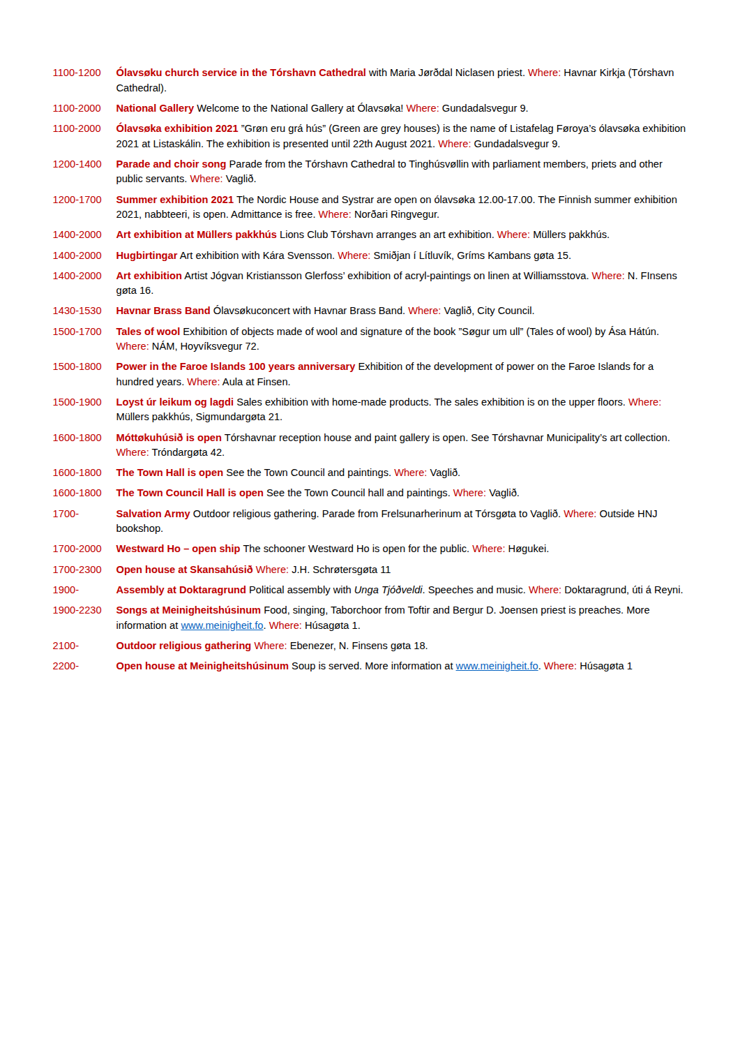| 1100-1200 | Ólavsøku church service in the Tórshavn Cathedral with Maria Jørðdal Niclasen priest. Where: Havnar Kirkja (Tórshavn Cathedral). |
| 1100-2000 | National Gallery Welcome to the National Gallery at Ólavsøka! Where: Gundadalsvegur 9. |
| 1100-2000 | Ólavsøka exhibition 2021 ”Grøn eru grá hús” (Green are grey houses) is the name of Listafelag Føroya’s ólavsøka exhibition 2021 at Listaskálin. The exhibition is presented until 22th August 2021. Where: Gundadalsvegur 9. |
| 1200-1400 | Parade and choir song Parade from the Tórshavn Cathedral to Tinghúsvøllin with parliament members, priets and other public servants. Where: Vaglið. |
| 1200-1700 | Summer exhibition 2021 The Nordic House and Systrar are open on ólavsøka 12.00-17.00. The Finnish summer exhibition 2021, nabbteeri, is open. Admittance is free. Where: Norðari Ringvegur. |
| 1400-2000 | Art exhibition at Müllers pakkhús Lions Club Tórshavn arranges an art exhibition. Where: Müllers pakkhús. |
| 1400-2000 | Hugbirtingar Art exhibition with Kára Svensson. Where: Smiðjan í Lítluvík, Gríms Kambans gøta 15. |
| 1400-2000 | Art exhibition Artist Jógvan Kristiansson Glerfoss’ exhibition of acryl-paintings on linen at Williamsstova. Where: N. FInsens gøta 16. |
| 1430-1530 | Havnar Brass Band Ólavsøkuconcert with Havnar Brass Band. Where: Vaglið, City Council. |
| 1500-1700 | Tales of wool Exhibition of objects made of wool and signature of the book ”Søgur um ull” (Tales of wool) by Ása Hátún. Where: NÁM, Hoyvíksvegur 72. |
| 1500-1800 | Power in the Faroe Islands 100 years anniversary Exhibition of the development of power on the Faroe Islands for a hundred years. Where: Aula at Finsen. |
| 1500-1900 | Loyst úr leikum og lagdi Sales exhibition with home-made products. The sales exhibition is on the upper floors. Where: Müllers pakkhús, Sigmundargøta 21. |
| 1600-1800 | Móttøkuhúsið is open Tórshavnar reception house and paint gallery is open. See Tórshavnar Municipality’s art collection. Where: Tróndargøta 42. |
| 1600-1800 | The Town Hall is open See the Town Council and paintings. Where: Vaglið. |
| 1600-1800 | The Town Council Hall is open See the Town Council hall and paintings. Where: Vaglið. |
| 1700- | Salvation Army Outdoor religious gathering. Parade from Frelsunarherinum at Tórsgøta to Vaglið. Where: Outside HNJ bookshop. |
| 1700-2000 | Westward Ho – open ship The schooner Westward Ho is open for the public. Where: Høgukei. |
| 1700-2300 | Open house at Skansahúsið Where: J.H. Schrøtersgøta 11 |
| 1900- | Assembly at Doktaragrund Political assembly with Unga Tjóðveldi . Speeches and music. Where: Doktaragrund, úti á Reyni. |
| 1900-2230 | Songs at Meinigheitshúsinum Food, singing, Taborchoor from Toftir and Bergur D. Joensen priest is preaches. More information at www.meinigheit.fo . Where: Húsagøta 1. |
| 2100- | Outdoor religious gathering Where: Ebenezer, N. Finsens gøta 18. |
| 2200- | Open house at Meinigheitshúsinum Soup is served. More information at www.meinigheit.fo . Where: Húsagøta 1 |